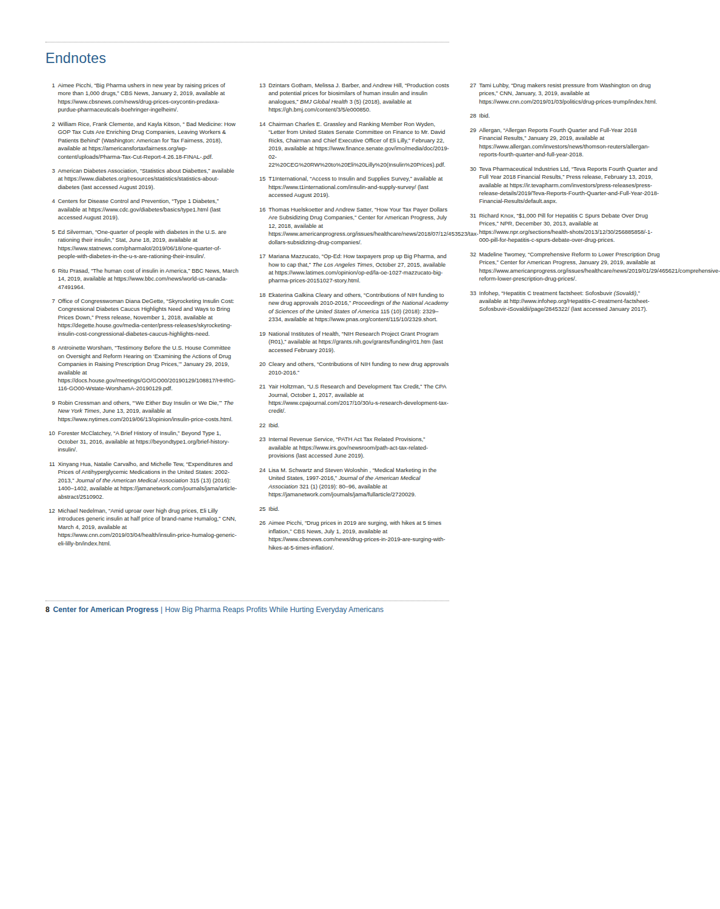Endnotes
Aimee Picchi, “Big Pharma ushers in new year by raising prices of more than 1,000 drugs,” CBS News, January 2, 2019, available at https://www.cbsnews.com/news/drug-prices-oxycontin-predaxa-purdue-pharmaceuticals-boehringer-ingelheim/.
William Rice, Frank Clemente, and Kayla Kitson, “ Bad Medicine: How GOP Tax Cuts Are Enriching Drug Companies, Leaving Workers & Patients Behind” (Washington: American for Tax Fairness, 2018), available at https://americansfortaxfairness.org/wp-content/uploads/Pharma-Tax-Cut-Report-4.26.18-FINAL-.pdf.
American Diabetes Association, “Statistics about Diabettes,” available at https://www.diabetes.org/resources/statistics/statistics-about-diabetes (last accessed August 2019).
Centers for Disease Control and Prevention, “Type 1 Diabetes,” available at https://www.cdc.gov/diabetes/basics/type1.html (last accessed August 2019).
Ed Silverman, “One-quarter of people with diabetes in the U.S. are rationing their insulin,” Stat, June 18, 2019, available at https://www.statnews.com/pharmalot/2019/06/18/one-quarter-of-people-with-diabetes-in-the-u-s-are-rationing-their-insulin/.
Ritu Prasad, “The human cost of insulin in America,” BBC News, March 14, 2019, available at https://www.bbc.com/news/world-us-canada-47491964.
Office of Congresswoman Diana DeGette, “Skyrocketing Insulin Cost: Congressional Diabetes Caucus Highlights Need and Ways to Bring Prices Down,” Press release, November 1, 2018, available at https://degette.house.gov/media-center/press-releases/skyrocketing-insulin-cost-congressional-diabetes-caucus-highlights-need.
Antroinette Worsham, “Testimony Before the U.S. House Committee on Oversight and Reform Hearing on ‘Examining the Actions of Drug Companies in Raising Prescription Drug Prices,’” January 29, 2019, available at https://docs.house.gov/meetings/GO/GO00/20190129/108817/HHRG-116-GO00-Wstate-WorshamA-20190129.pdf.
Robin Cressman and others, “‘We Either Buy Insulin or We Die,’” The New York Times, June 13, 2019, available at https://www.nytimes.com/2019/06/13/opinion/insulin-price-costs.html.
Forester McClatchey, “A Brief History of Insulin,” Beyond Type 1, October 31, 2016, available at https://beyondtype1.org/brief-history-insulin/.
Xinyang Hua, Natalie Carvalho, and Michelle Tew, “Expenditures and Prices of Antihyperglycemic Medications in the United States: 2002-2013,” Journal of the American Medical Association 315 (13) (2016): 1400–1402, available at https://jamanetwork.com/journals/jama/article-abstract/2510902.
Michael Nedelman, “Amid uproar over high drug prices, Eli Lilly introduces generic insulin at half price of brand-name Humalog,” CNN, March 4, 2019, available at https://www.cnn.com/2019/03/04/health/insulin-price-humalog-generic-eli-lilly-bn/index.html.
Dzintars Gotham, Melissa J. Barber, and Andrew Hill, “Production costs and potential prices for biosimilars of human insulin and insulin analogues,” BMJ Global Health 3 (5) (2018), available at https://gh.bmj.com/content/3/5/e000850.
Chairman Charles E. Grassley and Ranking Member Ron Wyden, “Letter from United States Senate Committee on Finance to Mr. David Ricks, Chairman and Chief Executive Officer of Eli Lilly,” February 22, 2019, available at https://www.finance.senate.gov/imo/media/doc/2019-02-22%20CEG%20RW%20to%20Eli%20Lilly%20(Insulin%20Prices).pdf.
T1International, “Access to Insulin and Supplies Survey,” available at https://www.t1international.com/insulin-and-supply-survey/ (last accessed August 2019).
Thomas Huelskoetter and Andrew Satter, “How Your Tax Payer Dollars Are Subsidizing Drug Companies,” Center for American Progress, July 12, 2018, available at https://www.americanprogress.org/issues/healthcare/news/2018/07/12/453523/tax-dollars-subsidizing-drug-companies/.
Mariana Mazzucato, “Op-Ed: How taxpayers prop up Big Pharma, and how to cap that,” The Los Angeles Times, October 27, 2015, available at https://www.latimes.com/opinion/op-ed/la-oe-1027-mazzucato-big-pharma-prices-20151027-story.html.
Ekaterina Galkina Cleary and others, “Contributions of NIH funding to new drug approvals 2010-2016,” Proceedings of the National Academy of Sciences of the United States of America 115 (10) (2018): 2329–2334, available at https://www.pnas.org/content/115/10/2329.short.
National Institutes of Health, “NIH Research Project Grant Program (R01),” available at https://grants.nih.gov/grants/funding/r01.htm (last accessed February 2019).
Cleary and others, “Contributions of NIH funding to new drug approvals 2010-2016.”
Yair Holtzman, “U.S Research and Development Tax Credit,” The CPA Journal, October 1, 2017, available at https://www.cpajournal.com/2017/10/30/u-s-research-development-tax-credit/.
Ibid.
Internal Revenue Service, “PATH Act Tax Related Provisions,” available at https://www.irs.gov/newsroom/path-act-tax-related-provisions (last accessed June 2019).
Lisa M. Schwartz and Steven Woloshin , “Medical Marketing in the United States, 1997-2016,” Journal of the American Medical Association 321 (1) (2019): 80–96, available at https://jamanetwork.com/journals/jama/fullarticle/2720029.
Ibid.
Aimee Picchi, “Drug prices in 2019 are surging, with hikes at 5 times inflation,” CBS News, July 1, 2019, available at https://www.cbsnews.com/news/drug-prices-in-2019-are-surging-with-hikes-at-5-times-inflation/.
Tami Luhby, “Drug makers resist pressure from Washington on drug prices,” CNN, January, 3, 2019, available at https://www.cnn.com/2019/01/03/politics/drug-prices-trump/index.html.
Ibid.
Allergan, “Allergan Reports Fourth Quarter and Full-Year 2018 Financial Results,” January 29, 2019, available at https://www.allergan.com/investors/news/thomson-reuters/allergan-reports-fourth-quarter-and-full-year-2018.
Teva Pharmaceutical Industries Ltd, “Teva Reports Fourth Quarter and Full Year 2018 Financial Results,” Press release, February 13, 2019, available at https://ir.tevapharm.com/investors/press-releases/press-release-details/2019/Teva-Reports-Fourth-Quarter-and-Full-Year-2018-Financial-Results/default.aspx.
Richard Knox, “$1,000 Pill for Hepatitis C Spurs Debate Over Drug Prices,” NPR, December 30, 2013, available at https://www.npr.org/sections/health-shots/2013/12/30/256885858/-1-000-pill-for-hepatitis-c-spurs-debate-over-drug-prices.
Madeline Twomey, “Comprehensive Reform to Lower Prescription Drug Prices,” Center for American Progress, January 29, 2019, available at https://www.americanprogress.org/issues/healthcare/news/2019/01/29/465621/comprehensive-reform-lower-prescription-drug-prices/.
Infohep, “Hepatitis C treatment factsheet: Sofosbuvir (Sovaldi),” available at http://www.infohep.org/Hepatitis-C-treatment-factsheet-Sofosbuvir-iSovaldii/page/2845322/ (last accessed January 2017).
8 Center for American Progress|How Big Pharma Reaps Profits While Hurting Everyday Americans